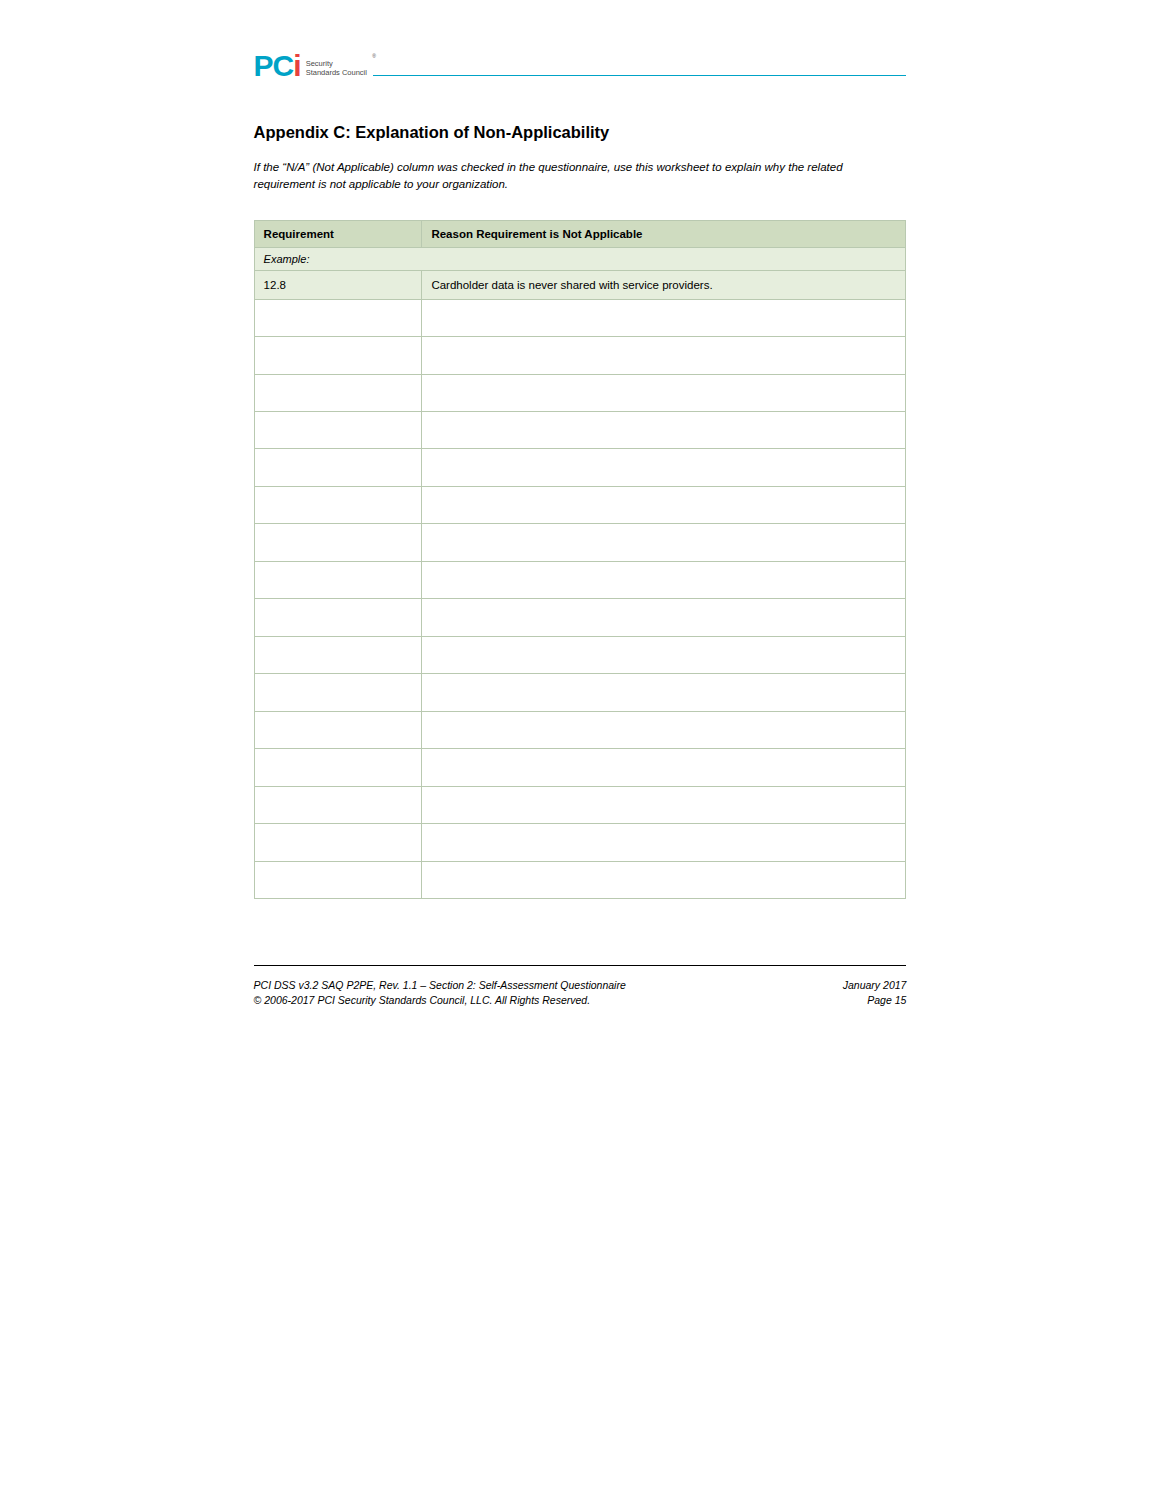PCi Security
Standards Council®
Appendix C: Explanation of Non-Applicability
If the “N/A” (Not Applicable) column was checked in the questionnaire, use this worksheet to explain why the related requirement is not applicable to your organization.
| Requirement | Reason Requirement is Not Applicable |
| --- | --- |
| Example: |
| 12.8 | Cardholder data is never shared with service providers. |
PCI DSS v3.2 SAQ P2PE, Rev. 1.1 – Section 2: Self-Assessment Questionnaire
January 2017
© 2006-2017 PCI Security Standards Council, LLC. All Rights Reserved.
Page 15